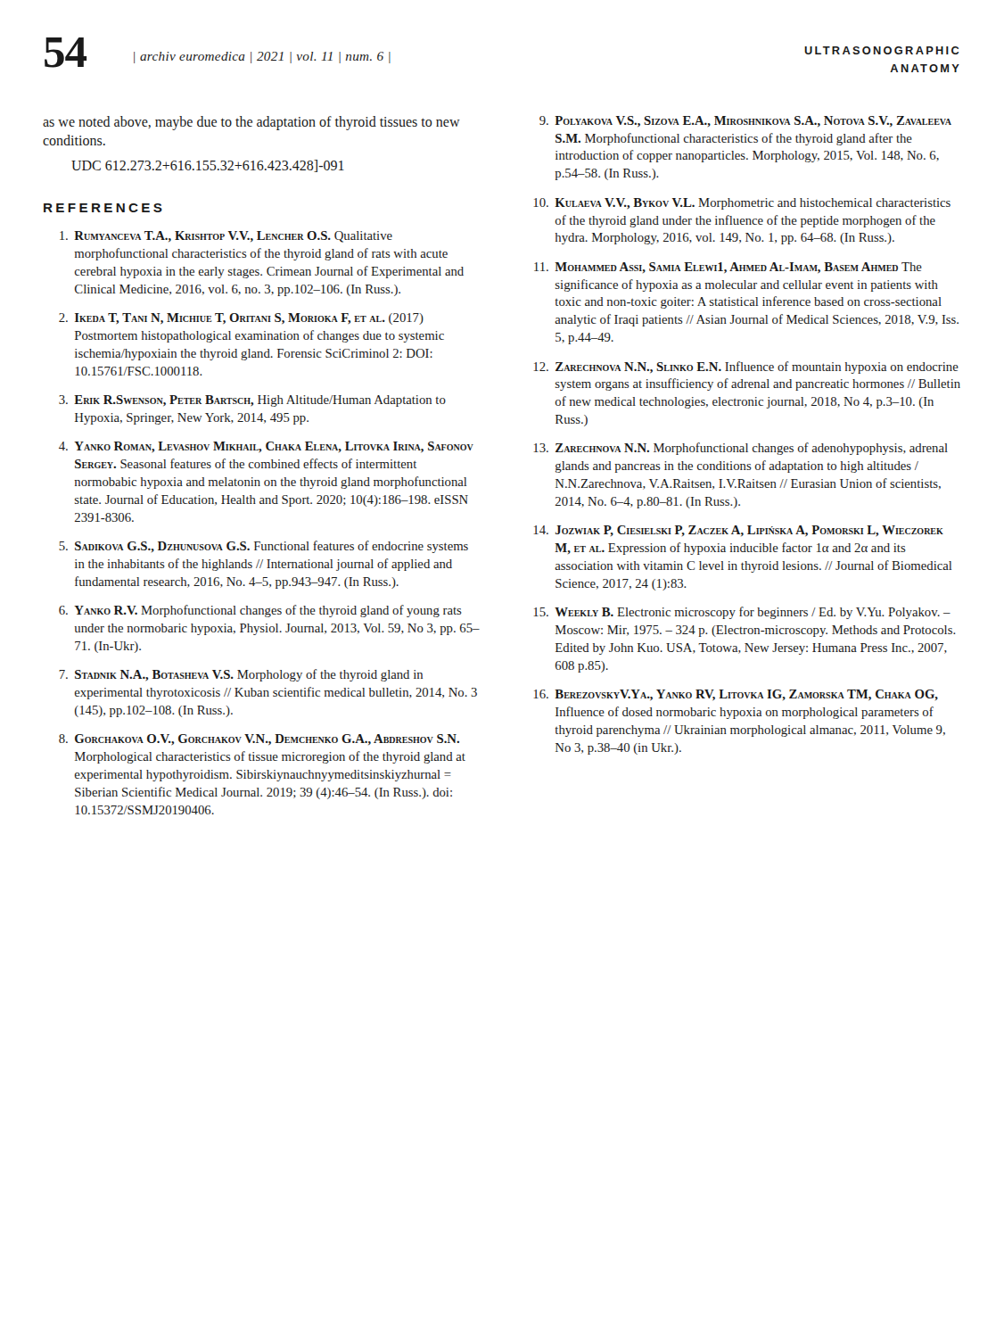54
| archiv euromedica | 2021 | vol. 11 | num. 6 |
Ultrasonographic
Anatomy
as we noted above, maybe due to the adaptation of thyroid tissues to new conditions.
UDC 612.273.2+616.155.32+616.423.428]-091
References
Rumyanceva T.A., Krishtop V.V., Lencher O.S. Qualitative morphofunctional characteristics of the thyroid gland of rats with acute cerebral hypoxia in the early stages. Crimean Journal of Experimental and Clinical Medicine, 2016, vol. 6, no. 3, pp.102–106. (In Russ.).
Ikeda T, Tani N, Michiue T, Oritani S, Morioka F, et al. (2017) Postmortem histopathological examination of changes due to systemic ischemia/hypoxiain the thyroid gland. Forensic SciCriminol 2: DOI: 10.15761/FSC.1000118.
Erik R.Swenson, Peter Bartsch, High Altitude/Human Adaptation to Hypoxia, Springer, New York, 2014, 495 pp.
Yanko Roman, Levashov Mikhail, Chaka Elena, Litovka Irina, Safonov Sergey. Seasonal features of the combined effects of intermittent normobabic hypoxia and melatonin on the thyroid gland morphofunctional state. Journal of Education, Health and Sport. 2020; 10(4):186–198. eISSN 2391-8306.
Sadikova G.S., Dzhunusova G.S. Functional features of endocrine systems in the inhabitants of the highlands // International journal of applied and fundamental research, 2016, No. 4–5, pp.943–947. (In Russ.).
Yanko R.V. Morphofunctional changes of the thyroid gland of young rats under the normobaric hypoxia, Physiol. Journal, 2013, Vol. 59, No 3, pp. 65–71. (In-Ukr).
Stadnik N.A., Botasheva V.S. Morphology of the thyroid gland in experimental thyrotoxicosis // Kuban scientific medical bulletin, 2014, No. 3 (145), pp.102–108. (In Russ.).
Gorchakova O.V., Gorchakov V.N., Demchenko G.A., Abdreshov S.N. Morphological characteristics of tissue microregion of the thyroid gland at experimental hypothyroidism. Sibirskiynauchnyymeditsinskiyzhurnal = Siberian Scientific Medical Journal. 2019; 39 (4):46–54. (In Russ.). doi: 10.15372/SSMJ20190406.
Polyakova V.S., Sizova E.A., Miroshnikova S.A., Notova S.V., Zavaleeva S.M. Morphofunctional characteristics of the thyroid gland after the introduction of copper nanoparticles. Morphology, 2015, Vol. 148, No. 6, p.54–58. (In Russ.).
Kulaeva V.V., Bykov V.L. Morphometric and histochemical characteristics of the thyroid gland under the influence of the peptide morphogen of the hydra. Morphology, 2016, vol. 149, No. 1, pp. 64–68. (In Russ.).
Mohammed Assi, Samia Elewi1, Ahmed Al-Imam, Basem Ahmed The significance of hypoxia as a molecular and cellular event in patients with toxic and non-toxic goiter: A statistical inference based on cross-sectional analytic of Iraqi patients // Asian Journal of Medical Sciences, 2018, V.9, Iss. 5, p.44–49.
Zarechnova N.N., Slinko E.N. Influence of mountain hypoxia on endocrine system organs at insufficiency of adrenal and pancreatic hormones // Bulletin of new medical technologies, electronic journal, 2018, No 4, p.3–10. (In Russ.)
Zarechnova N.N. Morphofunctional changes of adenohypophysis, adrenal glands and pancreas in the conditions of adaptation to high altitudes / N.N.Zarechnova, V.A.Raitsen, I.V.Raitsen // Eurasian Union of scientists, 2014, No. 6–4, p.80–81. (In Russ.).
Jozwiak P, Ciesielski P, Zaczek A, Lipińska A, Pomorski L, Wieczorek M, et al. Expression of hypoxia inducible factor 1α and 2α and its association with vitamin C level in thyroid lesions. // Journal of Biomedical Science, 2017, 24 (1):83.
Weekly B. Electronic microscopy for beginners / Ed. by V.Yu. Polyakov. – Moscow: Mir, 1975. – 324 p. (Electron-microscopy. Methods and Protocols. Edited by John Kuo. USA, Totowa, New Jersey: Humana Press Inc., 2007, 608 p.85).
BerezovskyV.Ya., Yanko RV, Litovka IG, Zamorska TM, Chaka OG, Influence of dosed normobaric hypoxia on morphological parameters of thyroid parenchyma // Ukrainian morphological almanac, 2011, Volume 9, No 3, p.38–40 (in Ukr.).